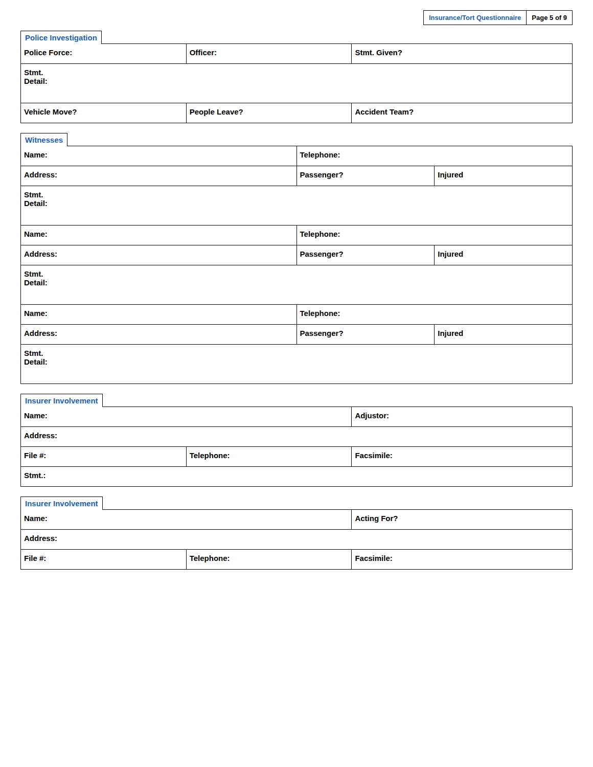Insurance/Tort Questionnaire
Page 5 of 9
Police Investigation
| Police Force: | Officer: | Stmt. Given? |
| Stmt. Detail: |
| Vehicle Move? | People Leave? | Accident Team? |
Witnesses
| Name: | Telephone: |
| Address: | Passenger? | Injured |
| Stmt. Detail: |
| Name: | Telephone: |
| Address: | Passenger? | Injured |
| Stmt. Detail: |
| Name: | Telephone: |
| Address: | Passenger? | Injured |
| Stmt. Detail: |
Insurer Involvement
| Name: | Adjustor: |
| Address: |
| File #: | Telephone: | Facsimile: |
| Stmt.: |
Insurer Involvement
| Name: | Acting For? |
| Address: |
| File #: | Telephone: | Facsimile: |